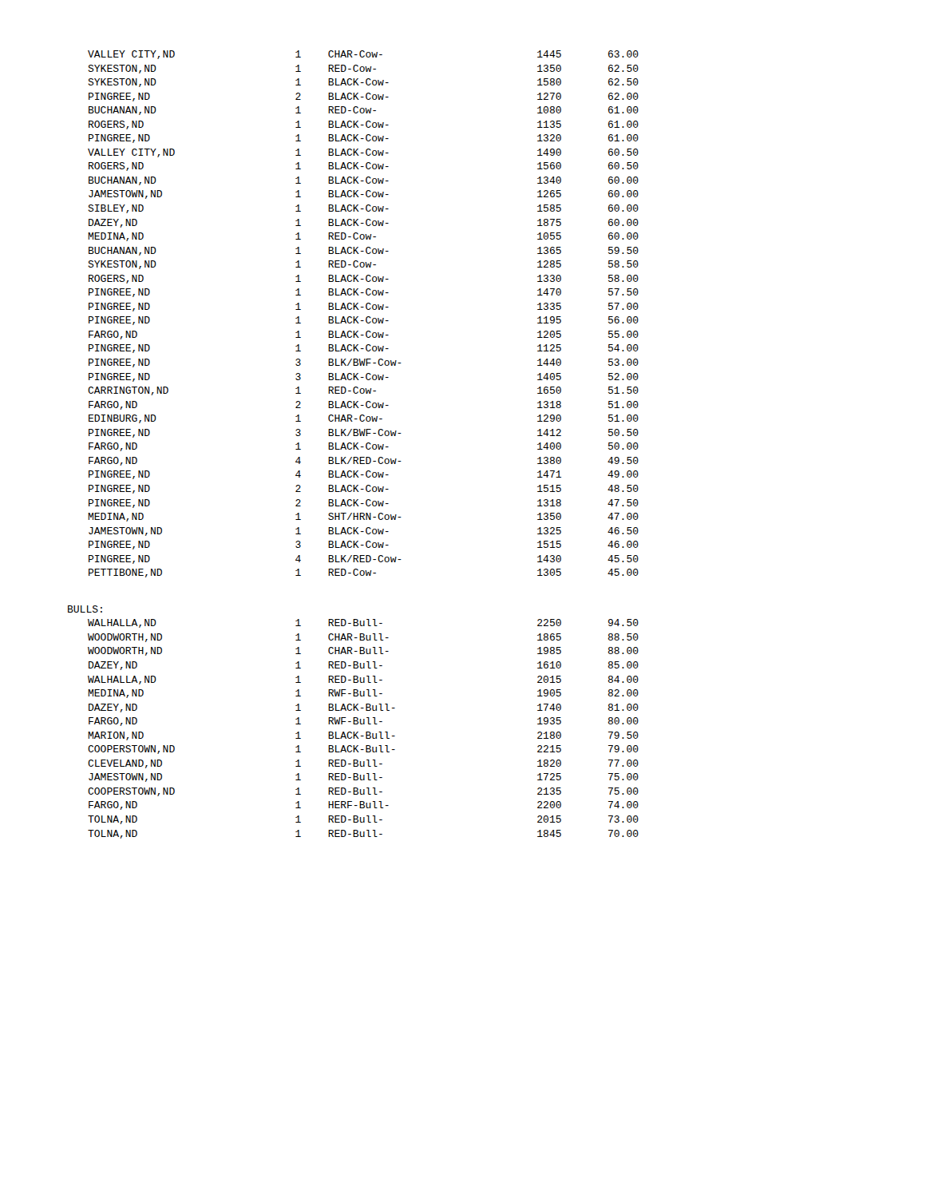| VALLEY CITY,ND | 1 | CHAR-Cow- | 1445 | 63.00 |
| SYKESTON,ND | 1 | RED-Cow- | 1350 | 62.50 |
| SYKESTON,ND | 1 | BLACK-Cow- | 1580 | 62.50 |
| PINGREE,ND | 2 | BLACK-Cow- | 1270 | 62.00 |
| BUCHANAN,ND | 1 | RED-Cow- | 1080 | 61.00 |
| ROGERS,ND | 1 | BLACK-Cow- | 1135 | 61.00 |
| PINGREE,ND | 1 | BLACK-Cow- | 1320 | 61.00 |
| VALLEY CITY,ND | 1 | BLACK-Cow- | 1490 | 60.50 |
| ROGERS,ND | 1 | BLACK-Cow- | 1560 | 60.50 |
| BUCHANAN,ND | 1 | BLACK-Cow- | 1340 | 60.00 |
| JAMESTOWN,ND | 1 | BLACK-Cow- | 1265 | 60.00 |
| SIBLEY,ND | 1 | BLACK-Cow- | 1585 | 60.00 |
| DAZEY,ND | 1 | BLACK-Cow- | 1875 | 60.00 |
| MEDINA,ND | 1 | RED-Cow- | 1055 | 60.00 |
| BUCHANAN,ND | 1 | BLACK-Cow- | 1365 | 59.50 |
| SYKESTON,ND | 1 | RED-Cow- | 1285 | 58.50 |
| ROGERS,ND | 1 | BLACK-Cow- | 1330 | 58.00 |
| PINGREE,ND | 1 | BLACK-Cow- | 1470 | 57.50 |
| PINGREE,ND | 1 | BLACK-Cow- | 1335 | 57.00 |
| PINGREE,ND | 1 | BLACK-Cow- | 1195 | 56.00 |
| FARGO,ND | 1 | BLACK-Cow- | 1205 | 55.00 |
| PINGREE,ND | 1 | BLACK-Cow- | 1125 | 54.00 |
| PINGREE,ND | 3 | BLK/BWF-Cow- | 1440 | 53.00 |
| PINGREE,ND | 3 | BLACK-Cow- | 1405 | 52.00 |
| CARRINGTON,ND | 1 | RED-Cow- | 1650 | 51.50 |
| FARGO,ND | 2 | BLACK-Cow- | 1318 | 51.00 |
| EDINBURG,ND | 1 | CHAR-Cow- | 1290 | 51.00 |
| PINGREE,ND | 3 | BLK/BWF-Cow- | 1412 | 50.50 |
| FARGO,ND | 1 | BLACK-Cow- | 1400 | 50.00 |
| FARGO,ND | 4 | BLK/RED-Cow- | 1380 | 49.50 |
| PINGREE,ND | 4 | BLACK-Cow- | 1471 | 49.00 |
| PINGREE,ND | 2 | BLACK-Cow- | 1515 | 48.50 |
| PINGREE,ND | 2 | BLACK-Cow- | 1318 | 47.50 |
| MEDINA,ND | 1 | SHT/HRN-Cow- | 1350 | 47.00 |
| JAMESTOWN,ND | 1 | BLACK-Cow- | 1325 | 46.50 |
| PINGREE,ND | 3 | BLACK-Cow- | 1515 | 46.00 |
| PINGREE,ND | 4 | BLK/RED-Cow- | 1430 | 45.50 |
| PETTIBONE,ND | 1 | RED-Cow- | 1305 | 45.00 |
| BULLS: |
| WALHALLA,ND | 1 | RED-Bull- | 2250 | 94.50 |
| WOODWORTH,ND | 1 | CHAR-Bull- | 1865 | 88.50 |
| WOODWORTH,ND | 1 | CHAR-Bull- | 1985 | 88.00 |
| DAZEY,ND | 1 | RED-Bull- | 1610 | 85.00 |
| WALHALLA,ND | 1 | RED-Bull- | 2015 | 84.00 |
| MEDINA,ND | 1 | RWF-Bull- | 1905 | 82.00 |
| DAZEY,ND | 1 | BLACK-Bull- | 1740 | 81.00 |
| FARGO,ND | 1 | RWF-Bull- | 1935 | 80.00 |
| MARION,ND | 1 | BLACK-Bull- | 2180 | 79.50 |
| COOPERSTOWN,ND | 1 | BLACK-Bull- | 2215 | 79.00 |
| CLEVELAND,ND | 1 | RED-Bull- | 1820 | 77.00 |
| JAMESTOWN,ND | 1 | RED-Bull- | 1725 | 75.00 |
| COOPERSTOWN,ND | 1 | RED-Bull- | 2135 | 75.00 |
| FARGO,ND | 1 | HERF-Bull- | 2200 | 74.00 |
| TOLNA,ND | 1 | RED-Bull- | 2015 | 73.00 |
| TOLNA,ND | 1 | RED-Bull- | 1845 | 70.00 |